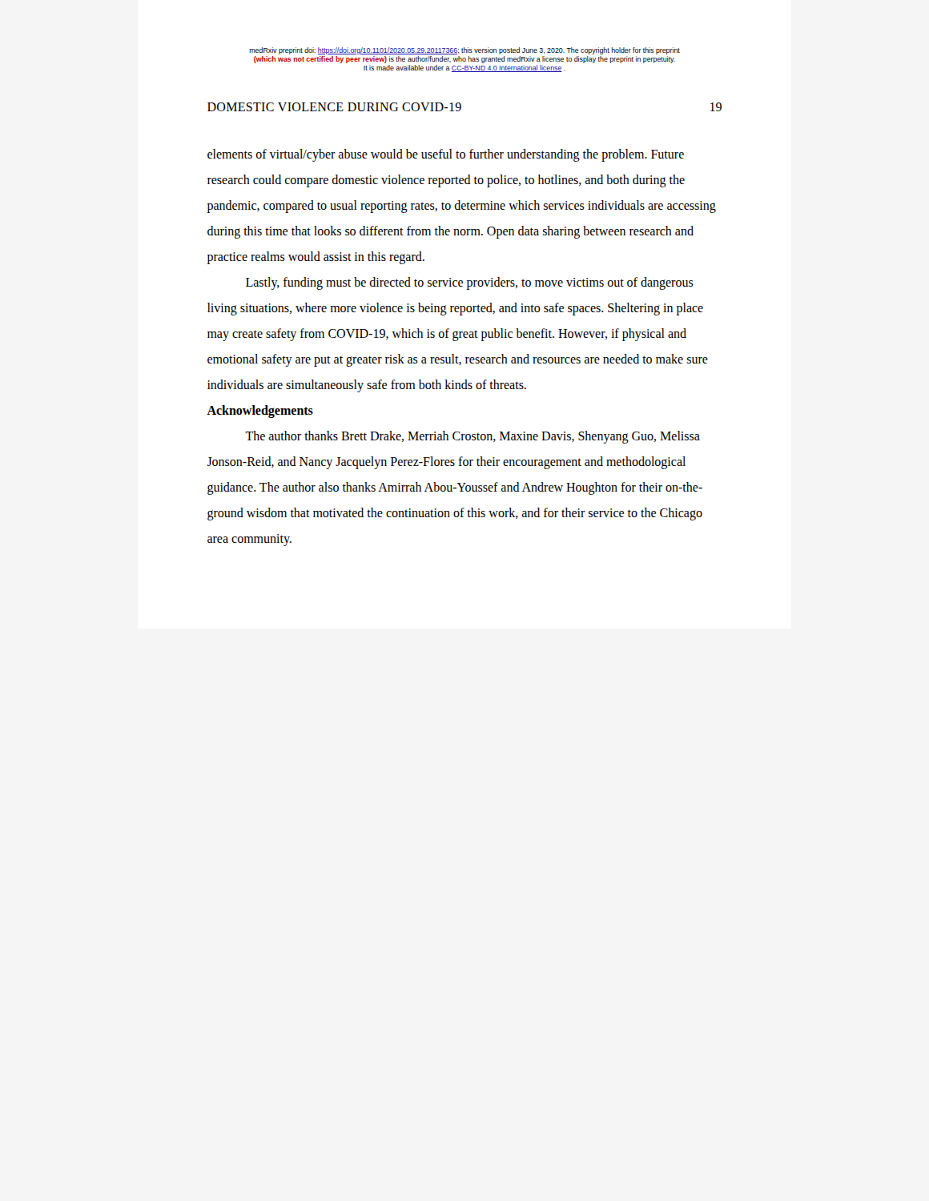medRxiv preprint doi: https://doi.org/10.1101/2020.05.29.20117366; this version posted June 3, 2020. The copyright holder for this preprint
(which was not certified by peer review) is the author/funder, who has granted medRxiv a license to display the preprint in perpetuity.
It is made available under a CC-BY-ND 4.0 International license .
DOMESTIC VIOLENCE DURING COVID-19 19
elements of virtual/cyber abuse would be useful to further understanding the problem. Future research could compare domestic violence reported to police, to hotlines, and both during the pandemic, compared to usual reporting rates, to determine which services individuals are accessing during this time that looks so different from the norm. Open data sharing between research and practice realms would assist in this regard.
Lastly, funding must be directed to service providers, to move victims out of dangerous living situations, where more violence is being reported, and into safe spaces. Sheltering in place may create safety from COVID-19, which is of great public benefit. However, if physical and emotional safety are put at greater risk as a result, research and resources are needed to make sure individuals are simultaneously safe from both kinds of threats.
Acknowledgements
The author thanks Brett Drake, Merriah Croston, Maxine Davis, Shenyang Guo, Melissa Jonson-Reid, and Nancy Jacquelyn Perez-Flores for their encouragement and methodological guidance. The author also thanks Amirrah Abou-Youssef and Andrew Houghton for their on-the-ground wisdom that motivated the continuation of this work, and for their service to the Chicago area community.